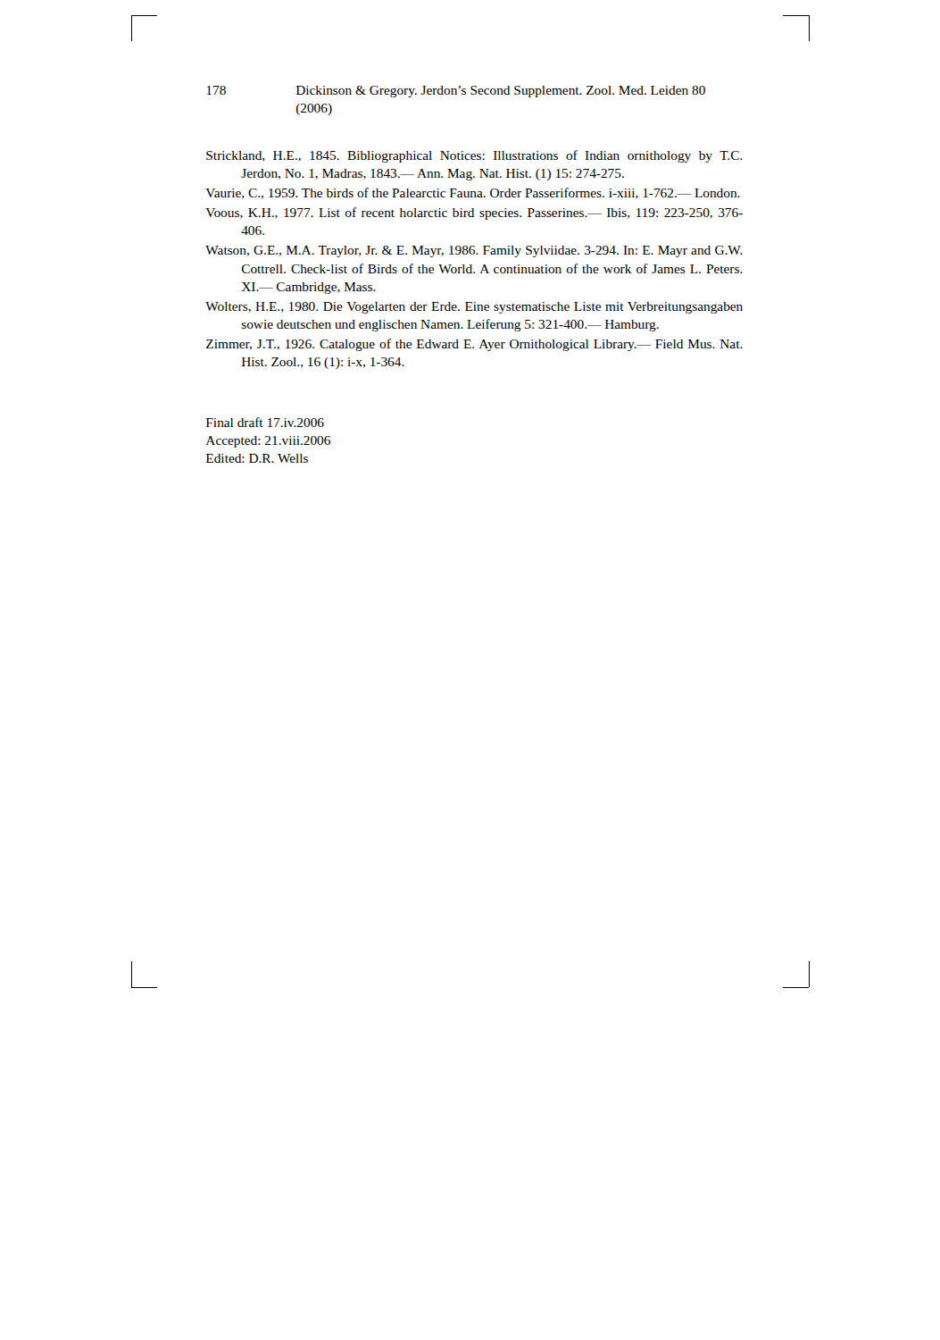178 Dickinson & Gregory. Jerdon’s Second Supplement. Zool. Med. Leiden 80 (2006)
Strickland, H.E., 1845. Bibliographical Notices: Illustrations of Indian ornithology by T.C. Jerdon, No. 1, Madras, 1843.— Ann. Mag. Nat. Hist. (1) 15: 274-275.
Vaurie, C., 1959. The birds of the Palearctic Fauna. Order Passeriformes. i-xiii, 1-762.— London.
Voous, K.H., 1977. List of recent holarctic bird species. Passerines.— Ibis, 119: 223-250, 376-406.
Watson, G.E., M.A. Traylor, Jr. & E. Mayr, 1986. Family Sylviidae. 3-294. In: E. Mayr and G.W. Cottrell. Check-list of Birds of the World. A continuation of the work of James L. Peters. XI.— Cambridge, Mass.
Wolters, H.E., 1980. Die Vogelarten der Erde. Eine systematische Liste mit Verbreitungsangaben sowie deutschen und englischen Namen. Leiferung 5: 321-400.— Hamburg.
Zimmer, J.T., 1926. Catalogue of the Edward E. Ayer Ornithological Library.— Field Mus. Nat. Hist. Zool., 16 (1): i-x, 1-364.
Final draft 17.iv.2006
Accepted: 21.viii.2006
Edited: D.R. Wells